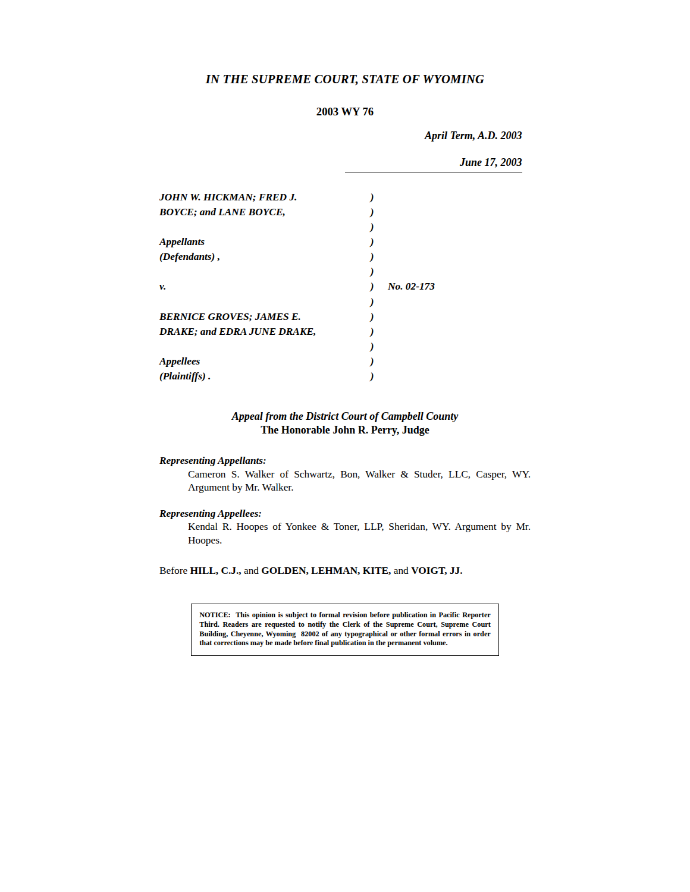IN THE SUPREME COURT, STATE OF WYOMING
2003 WY 76
April Term, A.D. 2003
June 17, 2003
| JOHN W. HICKMAN; FRED J. | ) | |
| BOYCE; and LANE BOYCE, | ) | |
| | ) | |
| Appellants | ) | |
| (Defendants) , | ) | |
| | ) | |
| v. | ) | No. 02-173 |
| | ) | |
| BERNICE GROVES; JAMES E. | ) | |
| DRAKE; and EDRA JUNE DRAKE, | ) | |
| | ) | |
| Appellees | ) | |
| (Plaintiffs) . | ) | |
Appeal from the District Court of Campbell County
The Honorable John R. Perry, Judge
Representing Appellants:
Cameron S. Walker of Schwartz, Bon, Walker & Studer, LLC, Casper, WY. Argument by Mr. Walker.
Representing Appellees:
Kendal R. Hoopes of Yonkee & Toner, LLP, Sheridan, WY. Argument by Mr. Hoopes.
Before HILL, C.J., and GOLDEN, LEHMAN, KITE, and VOIGT, JJ.
NOTICE: This opinion is subject to formal revision before publication in Pacific Reporter Third. Readers are requested to notify the Clerk of the Supreme Court, Supreme Court Building, Cheyenne, Wyoming 82002 of any typographical or other formal errors in order that corrections may be made before final publication in the permanent volume.